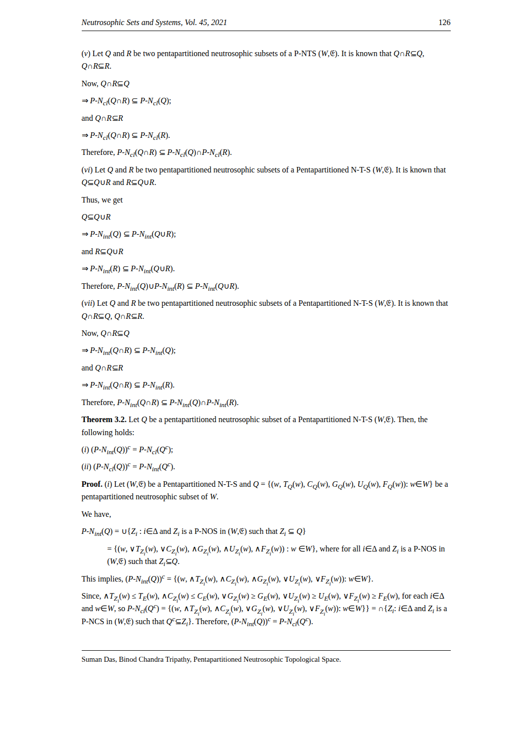Neutrosophic Sets and Systems, Vol. 45, 2021 126
(v) Let Q and R be two pentapartitioned neutrosophic subsets of a P-NTS (W,𝔈). It is known that Q∩R⊆Q, Q∩R⊆R.
Now, Q∩R⊆Q
⇒ P-Ncl(Q∩R) ⊆ P-Ncl(Q);
and Q∩R⊆R
⇒ P-Ncl(Q∩R) ⊆ P-Ncl(R).
Therefore, P-Ncl(Q∩R) ⊆ P-Ncl(Q)∩P-Ncl(R).
(vi) Let Q and R be two pentapartitioned neutrosophic subsets of a Pentapartitioned N-T-S (W,𝔈). It is known that Q⊆Q∪R and R⊆Q∪R.
Thus, we get
Q⊆Q∪R
⇒ P-Nint(Q) ⊆ P-Nint(Q∪R);
and R⊆Q∪R
⇒ P-Nint(R) ⊆ P-Nint(Q∪R).
Therefore, P-Nint(Q)∪P-Nint(R) ⊆ P-Nint(Q∪R).
(vii) Let Q and R be two pentapartitioned neutrosophic subsets of a Pentapartitioned N-T-S (W,𝔈). It is known that Q∩R⊆Q, Q∩R⊆R.
Now, Q∩R⊆Q
⇒ P-Nint(Q∩R) ⊆ P-Nint(Q);
and Q∩R⊆R
⇒ P-Nint(Q∩R) ⊆ P-Nint(R).
Therefore, P-Nint(Q∩R) ⊆ P-Nint(Q)∩P-Nint(R).
Theorem 3.2. Let Q be a pentapartitioned neutrosophic subset of a Pentapartitioned N-T-S (W,𝔈). Then, the following holds:
(i) (P-Nint(Q))c = P-Ncl(Qc);
(ii) (P-Ncl(Q))c = P-Nint(Qc).
Proof. (i) Let (W,𝔈) be a Pentapartitioned N-T-S and Q = {(w, TQ(w), CQ(w), GQ(w), UQ(w), FQ(w)): w∈W} be a pentapartitioned neutrosophic subset of W.
We have,
P-Nint(Q) = ∪{Zi : i∈Δ and Zi is a P-NOS in (W,𝔈) such that Zi ⊆ Q}
= {(w, ∨TZi(w), ∨CZi(w), ∧GZi(w), ∧UZi(w), ∧FZi(w)) : w ∈W}, where for all i∈Δ and Zi is a P-NOS in (W,𝔈) such that Zi⊆Q.
This implies, (P-Nint(Q))c = {(w, ∧TZi(w), ∧CZi(w), ∧GZi(w), ∨UZi(w), ∨FZi(w)): w∈W}.
Since, ∧TZi(w) ≤ TE(w), ∧CZi(w) ≤ CE(w), ∨GZi(w) ≥ GE(w), ∨UZi(w) ≥ UE(w), ∨FZi(w) ≥ FE(w), for each i∈Δ and w∈W, so P-Ncl(Qc) = {(w, ∧TZi(w), ∧CZi(w), ∨GZi(w), ∨UZi(w), ∨FZi(w)): w∈W}} = ∩{Zi: i∈Δ and Zi is a P-NCS in (W,𝔈) such that Qc⊆Zi}. Therefore, (P-Nint(Q))c = P-Ncl(Qc).
Suman Das, Binod Chandra Tripathy, Pentapartitioned Neutrosophic Topological Space.